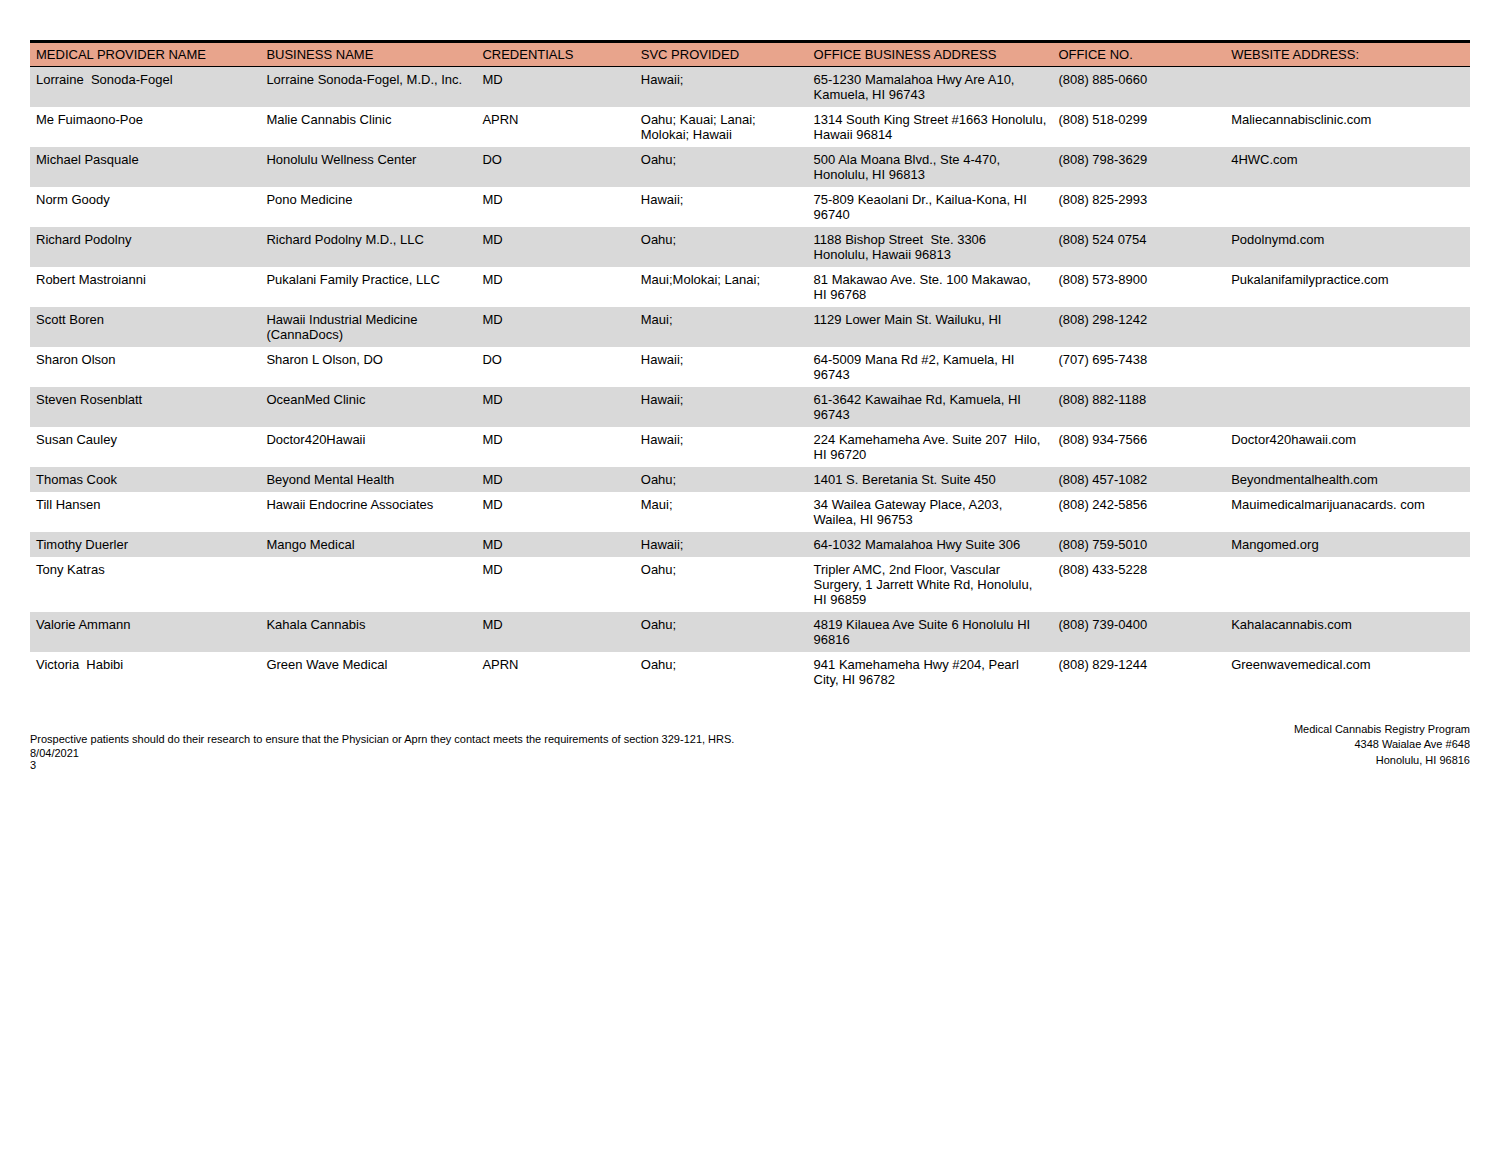| MEDICAL PROVIDER NAME | BUSINESS NAME | CREDENTIALS | SVC PROVIDED | OFFICE BUSINESS ADDRESS | OFFICE NO. | WEBSITE ADDRESS: |
| --- | --- | --- | --- | --- | --- | --- |
| Lorraine Sonoda-Fogel | Lorraine Sonoda-Fogel, M.D., Inc. | MD | Hawaii; | 65-1230 Mamalahoa Hwy Are A10, Kamuela, HI 96743 | (808) 885-0660 | |
| Me Fuimaono-Poe | Malie Cannabis Clinic | APRN | Oahu; Kauai; Lanai; Molokai; Hawaii | 1314 South King Street #1663 Honolulu, Hawaii 96814 | (808) 518-0299 | Maliecannabisclinic.com |
| Michael Pasquale | Honolulu Wellness Center | DO | Oahu; | 500 Ala Moana Blvd., Ste 4-470, Honolulu, HI 96813 | (808) 798-3629 | 4HWC.com |
| Norm Goody | Pono Medicine | MD | Hawaii; | 75-809 Keaolani Dr., Kailua-Kona, HI 96740 | (808) 825-2993 | |
| Richard Podolny | Richard Podolny M.D., LLC | MD | Oahu; | 1188 Bishop Street Ste. 3306 Honolulu, Hawaii 96813 | (808) 524 0754 | Podolnymd.com |
| Robert Mastroianni | Pukalani Family Practice, LLC | MD | Maui;Molokai; Lanai; | 81 Makawao Ave. Ste. 100 Makawao, HI 96768 | (808) 573-8900 | Pukalanifamilypractice.com |
| Scott Boren | Hawaii Industrial Medicine (CannaDocs) | MD | Maui; | 1129 Lower Main St. Wailuku, HI | (808) 298-1242 | |
| Sharon Olson | Sharon L Olson, DO | DO | Hawaii; | 64-5009 Mana Rd #2, Kamuela, HI 96743 | (707) 695-7438 | |
| Steven Rosenblatt | OceanMed Clinic | MD | Hawaii; | 61-3642 Kawaihae Rd, Kamuela, HI 96743 | (808) 882-1188 | |
| Susan Cauley | Doctor420Hawaii | MD | Hawaii; | 224 Kamehameha Ave. Suite 207 Hilo, HI 96720 | (808) 934-7566 | Doctor420hawaii.com |
| Thomas Cook | Beyond Mental Health | MD | Oahu; | 1401 S. Beretania St. Suite 450 | (808) 457-1082 | Beyondmentalhealth.com |
| Till Hansen | Hawaii Endocrine Associates | MD | Maui; | 34 Wailea Gateway Place, A203, Wailea, HI 96753 | (808) 242-5856 | Mauimedicalmarijuanacards. com |
| Timothy Duerler | Mango Medical | MD | Hawaii; | 64-1032 Mamalahoa Hwy Suite 306 | (808) 759-5010 | Mangomed.org |
| Tony Katras | | MD | Oahu; | Tripler AMC, 2nd Floor, Vascular Surgery, 1 Jarrett White Rd, Honolulu, HI 96859 | (808) 433-5228 | |
| Valorie Ammann | Kahala Cannabis | MD | Oahu; | 4819 Kilauea Ave Suite 6 Honolulu HI 96816 | (808) 739-0400 | Kahalacannabis.com |
| Victoria Habibi | Green Wave Medical | APRN | Oahu; | 941 Kamehameha Hwy #204, Pearl City, HI 96782 | (808) 829-1244 | Greenwavemedical.com |
Prospective patients should do their research to ensure that the Physician or Aprn they contact meets the requirements of section 329-121, HRS.
8/04/2021
3
Medical Cannabis Registry Program
4348 Waialae Ave #648
Honolulu, HI 96816